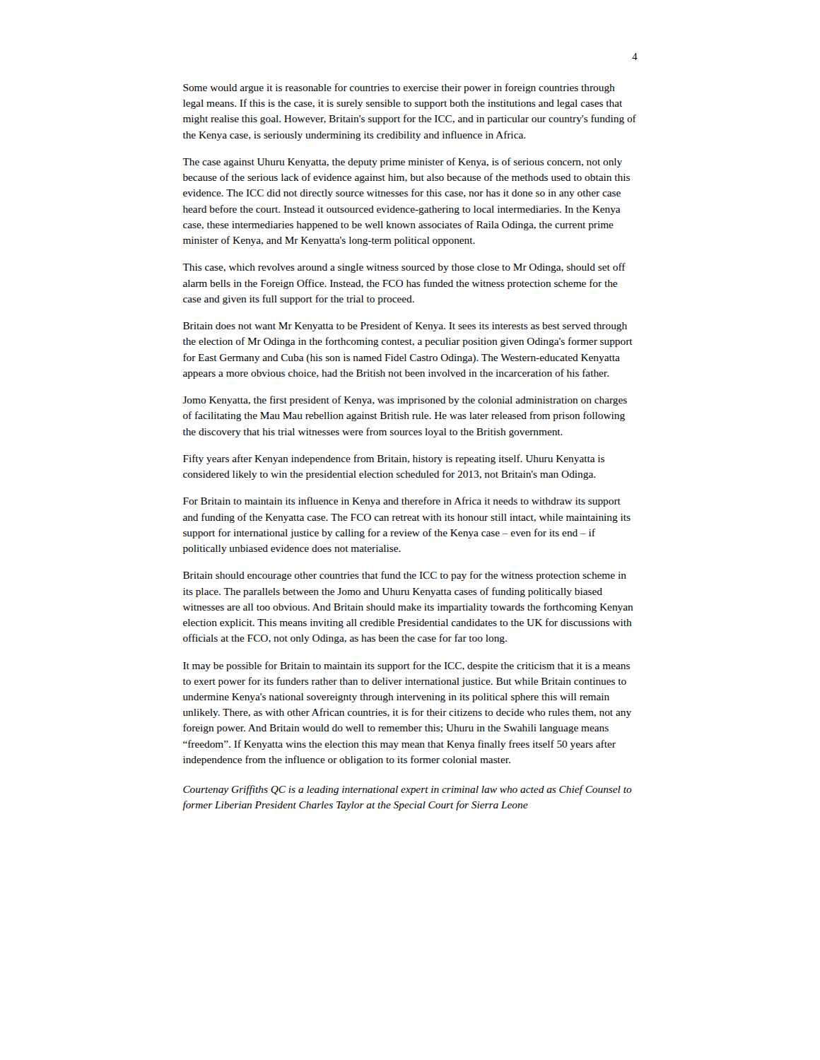4
Some would argue it is reasonable for countries to exercise their power in foreign countries through legal means. If this is the case, it is surely sensible to support both the institutions and legal cases that might realise this goal. However, Britain's support for the ICC, and in particular our country's funding of the Kenya case, is seriously undermining its credibility and influence in Africa.
The case against Uhuru Kenyatta, the deputy prime minister of Kenya, is of serious concern, not only because of the serious lack of evidence against him, but also because of the methods used to obtain this evidence. The ICC did not directly source witnesses for this case, nor has it done so in any other case heard before the court. Instead it outsourced evidence-gathering to local intermediaries. In the Kenya case, these intermediaries happened to be well known associates of Raila Odinga, the current prime minister of Kenya, and Mr Kenyatta's long-term political opponent.
This case, which revolves around a single witness sourced by those close to Mr Odinga, should set off alarm bells in the Foreign Office. Instead, the FCO has funded the witness protection scheme for the case and given its full support for the trial to proceed.
Britain does not want Mr Kenyatta to be President of Kenya. It sees its interests as best served through the election of Mr Odinga in the forthcoming contest, a peculiar position given Odinga's former support for East Germany and Cuba (his son is named Fidel Castro Odinga). The Western-educated Kenyatta appears a more obvious choice, had the British not been involved in the incarceration of his father.
Jomo Kenyatta, the first president of Kenya, was imprisoned by the colonial administration on charges of facilitating the Mau Mau rebellion against British rule. He was later released from prison following the discovery that his trial witnesses were from sources loyal to the British government.
Fifty years after Kenyan independence from Britain, history is repeating itself. Uhuru Kenyatta is considered likely to win the presidential election scheduled for 2013, not Britain's man Odinga.
For Britain to maintain its influence in Kenya and therefore in Africa it needs to withdraw its support and funding of the Kenyatta case. The FCO can retreat with its honour still intact, while maintaining its support for international justice by calling for a review of the Kenya case – even for its end – if politically unbiased evidence does not materialise.
Britain should encourage other countries that fund the ICC to pay for the witness protection scheme in its place. The parallels between the Jomo and Uhuru Kenyatta cases of funding politically biased witnesses are all too obvious. And Britain should make its impartiality towards the forthcoming Kenyan election explicit. This means inviting all credible Presidential candidates to the UK for discussions with officials at the FCO, not only Odinga, as has been the case for far too long.
It may be possible for Britain to maintain its support for the ICC, despite the criticism that it is a means to exert power for its funders rather than to deliver international justice. But while Britain continues to undermine Kenya's national sovereignty through intervening in its political sphere this will remain unlikely. There, as with other African countries, it is for their citizens to decide who rules them, not any foreign power. And Britain would do well to remember this; Uhuru in the Swahili language means “freedom”. If Kenyatta wins the election this may mean that Kenya finally frees itself 50 years after independence from the influence or obligation to its former colonial master.
Courtenay Griffiths QC is a leading international expert in criminal law who acted as Chief Counsel to former Liberian President Charles Taylor at the Special Court for Sierra Leone